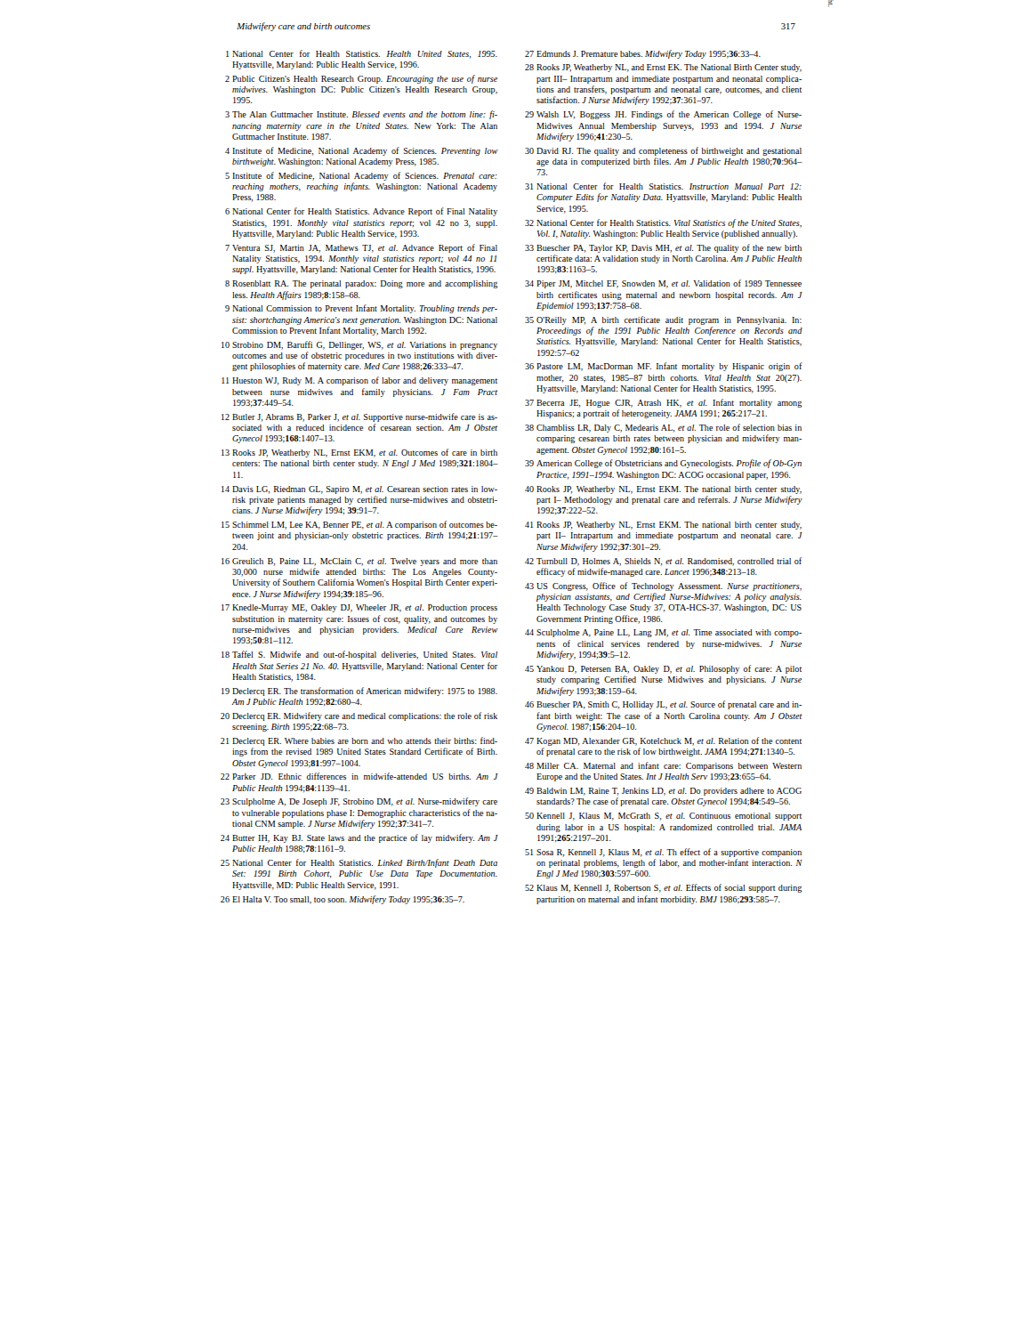Midwifery care and birth outcomes 317
National Center for Health Statistics. Health United States, 1995. Hyattsville, Maryland: Public Health Service, 1996.
Public Citizen's Health Research Group. Encouraging the use of nurse midwives. Washington DC: Public Citizen's Health Research Group, 1995.
The Alan Guttmacher Institute. Blessed events and the bottom line: financing maternity care in the United States. New York: The Alan Guttmacher Institute. 1987.
Institute of Medicine, National Academy of Sciences. Preventing low birthweight. Washington: National Academy Press, 1985.
Institute of Medicine, National Academy of Sciences. Prenatal care: reaching mothers, reaching infants. Washington: National Academy Press, 1988.
National Center for Health Statistics. Advance Report of Final Natality Statistics, 1991. Monthly vital statistics report; vol 42 no 3, suppl. Hyattsville, Maryland: Public Health Service, 1993.
Ventura SJ, Martin JA, Mathews TJ, et al. Advance Report of Final Natality Statistics, 1994. Monthly vital statistics report; vol 44 no 11 suppl. Hyattsville, Maryland: National Center for Health Statistics, 1996.
Rosenblatt RA. The perinatal paradox: Doing more and accomplishing less. Health Affairs 1989;8:158–68.
National Commission to Prevent Infant Mortality. Troubling trends persist: shortchanging America's next generation. Washington DC: National Commission to Prevent Infant Mortality, March 1992.
Strobino DM, Baruffi G, Dellinger, WS, et al. Variations in pregnancy outcomes and use of obstetric procedures in two institutions with divergent philosophies of maternity care. Med Care 1988;26:333–47.
Hueston WJ, Rudy M. A comparison of labor and delivery management between nurse midwives and family physicians. J Fam Pract 1993;37:449–54.
Butler J, Abrams B, Parker J, et al. Supportive nurse-midwife care is associated with a reduced incidence of cesarean section. Am J Obstet Gynecol 1993;168:1407–13.
Rooks JP, Weatherby NL, Ernst EKM, et al. Outcomes of care in birth centers: The national birth center study. N Engl J Med 1989;321:1804–11.
Davis LG, Riedman GL, Sapiro M, et al. Cesarean section rates in low-risk private patients managed by certified nurse-midwives and obstetricians. J Nurse Midwifery 1994; 39:91–7.
Schimmel LM, Lee KA, Benner PE, et al. A comparison of outcomes between joint and physician-only obstetric practices. Birth 1994;21:197–204.
Greulich B, Paine LL, McClain C, et al. Twelve years and more than 30,000 nurse midwife attended births: The Los Angeles County-University of Southern California Women's Hospital Birth Center experience. J Nurse Midwifery 1994;39:185–96.
Knedle-Murray ME, Oakley DJ, Wheeler JR, et al. Production process substitution in maternity care: Issues of cost, quality, and outcomes by nurse-midwives and physician providers. Medical Care Review 1993;50:81–112.
Taffel S. Midwife and out-of-hospital deliveries, United States. Vital Health Stat Series 21 No. 40. Hyattsville, Maryland: National Center for Health Statistics, 1984.
Declercq ER. The transformation of American midwifery: 1975 to 1988. Am J Public Health 1992;82:680–4.
Declercq ER. Midwifery care and medical complications: the role of risk screening. Birth 1995;22:68–73.
Declercq ER. Where babies are born and who attends their births: findings from the revised 1989 United States Standard Certificate of Birth. Obstet Gynecol 1993;81:997–1004.
Parker JD. Ethnic differences in midwife-attended US births. Am J Public Health 1994;84:1139–41.
Sculpholme A, De Joseph JF, Strobino DM, et al. Nurse-midwifery care to vulnerable populations phase I: Demographic characteristics of the national CNM sample. J Nurse Midwifery 1992;37:341–7.
Butter IH, Kay BJ. State laws and the practice of lay midwifery. Am J Public Health 1988;78:1161–9.
National Center for Health Statistics. Linked Birth/Infant Death Data Set: 1991 Birth Cohort, Public Use Data Tape Documentation. Hyattsville, MD: Public Health Service, 1991.
El Halta V. Too small, too soon. Midwifery Today 1995;36:35–7.
Edmunds J. Premature babes. Midwifery Today 1995;36:33–4.
Rooks JP, Weatherby NL, and Ernst EK. The National Birth Center study, part III– Intrapartum and immediate postpartum and neonatal complications and transfers, postpartum and neonatal care, outcomes, and client satisfaction. J Nurse Midwifery 1992;37:361–97.
Walsh LV, Boggess JH. Findings of the American College of Nurse-Midwives Annual Membership Surveys, 1993 and 1994. J Nurse Midwifery 1996;41:230–5.
David RJ. The quality and completeness of birthweight and gestational age data in computerized birth files. Am J Public Health 1980;70:964–73.
National Center for Health Statistics. Instruction Manual Part 12: Computer Edits for Natality Data. Hyattsville, Maryland: Public Health Service, 1995.
National Center for Health Statistics. Vital Statistics of the United States, Vol. I, Natality. Washington: Public Health Service (published annually).
Buescher PA, Taylor KP, Davis MH, et al. The quality of the new birth certificate data: A validation study in North Carolina. Am J Public Health 1993;83:1163–5.
Piper JM, Mitchel EF, Snowden M, et al. Validation of 1989 Tennessee birth certificates using maternal and newborn hospital records. Am J Epidemiol 1993;137:758–68.
O'Reilly MP, A birth certificate audit program in Pennsylvania. In: Proceedings of the 1991 Public Health Conference on Records and Statistics. Hyattsville, Maryland: National Center for Health Statistics, 1992:57–62
Pastore LM, MacDorman MF. Infant mortality by Hispanic origin of mother, 20 states, 1985–87 birth cohorts. Vital Health Stat 20(27). Hyattsville, Maryland: National Center for Health Statistics, 1995.
Becerra JE, Hogue CJR, Atrash HK, et al. Infant mortality among Hispanics; a portrait of heterogeneity. JAMA 1991; 265:217–21.
Chambliss LR, Daly C, Medearis AL, et al. The role of selection bias in comparing cesarean birth rates between physician and midwifery management. Obstet Gynecol 1992;80:161–5.
American College of Obstetricians and Gynecologists. Profile of Ob-Gyn Practice, 1991–1994. Washington DC: ACOG occasional paper, 1996.
Rooks JP, Weatherby NL, Ernst EKM. The national birth center study, part I– Methodology and prenatal care and referrals. J Nurse Midwifery 1992;37:222–52.
Rooks JP, Weatherby NL, Ernst EKM. The national birth center study, part II– Intrapartum and immediate postpartum and neonatal care. J Nurse Midwifery 1992;37:301–29.
Turnbull D, Holmes A, Shields N, et al. Randomised, controlled trial of efficacy of midwife-managed care. Lancet 1996;348:213–18.
US Congress, Office of Technology Assessment. Nurse practitioners, physician assistants, and Certified Nurse-Midwives: A policy analysis. Health Technology Case Study 37, OTA-HCS-37. Washington, DC: US Government Printing Office, 1986.
Sculpholme A, Paine LL, Lang JM, et al. Time associated with components of clinical services rendered by nurse-midwives. J Nurse Midwifery, 1994;39:5–12.
Yankou D, Petersen BA, Oakley D, et al. Philosophy of care: A pilot study comparing Certified Nurse Midwives and physicians. J Nurse Midwifery 1993;38:159–64.
Buescher PA, Smith C, Holliday JL, et al. Source of prenatal care and infant birth weight: The case of a North Carolina county. Am J Obstet Gynecol. 1987;156:204–10.
Kogan MD, Alexander GR, Kotelchuck M, et al. Relation of the content of prenatal care to the risk of low birthweight. JAMA 1994;271:1340–5.
Miller CA. Maternal and infant care: Comparisons between Western Europe and the United States. Int J Health Serv 1993;23:655–64.
Baldwin LM, Raine T, Jenkins LD, et al. Do providers adhere to ACOG standards? The case of prenatal care. Obstet Gynecol 1994;84:549–56.
Kennell J, Klaus M, McGrath S, et al. Continuous emotional support during labor in a US hospital: A randomized controlled trial. JAMA 1991;265:2197–201.
Sosa R, Kennell J, Klaus M, et al. Th effect of a supportive companion on perinatal problems, length of labor, and mother-infant interaction. N Engl J Med 1980;303:597–600.
Klaus M, Kennell J, Robertson S, et al. Effects of social support during parturition on maternal and infant morbidity. BMJ 1986;293:585–7.
J Epidemiol Community Health: first published as 10.1136/jech.52.5.310 on 1 May 1998. Downloaded from http://jech.bmj.com/ on June 24, 2022 by guest. Protected by copyright.